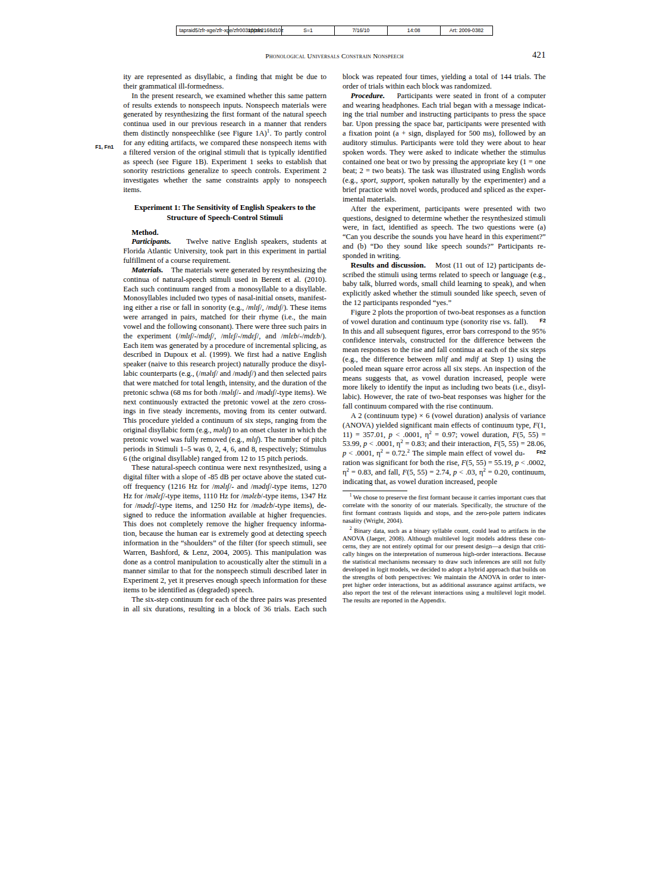tapraid5/zfr-xge/zfr-xge/zfr00310/zfr2168d10z
xppws
S=1
7/16/10
14:08
Art: 2009-0382
Phonological Universals Constrain Nonspeech 421
F1, Fn1
ity are represented as disyllabic, a finding that might be due to their grammatical ill-formedness.
In the present research, we examined whether this same pattern of results extends to nonspeech inputs. Nonspeech materials were generated by resynthesizing the first formant of the natural speech continua used in our previous research in a manner that renders them distinctly nonspeechlike (see Figure 1A)1. To partly control for any editing artifacts, we compared these nonspeech items with a filtered version of the original stimuli that is typically identified as speech (see Figure 1B). Experiment 1 seeks to establish that sonority restrictions generalize to speech controls. Experiment 2 investigates whether the same constraints apply to nonspeech items.
Experiment 1: The Sensitivity of English Speakers to the Structure of Speech-Control Stimuli
Method.
Participants. Twelve native English speakers, students at Florida Atlantic University, took part in this experiment in partial fulfillment of a course requirement.
Materials. The materials were generated by resynthesizing the continua of natural-speech stimuli used in Berent et al. (2010). Each such continuum ranged from a monosyllable to a disyllable. Monosyllables included two types of nasal-initial onsets, manifesting either a rise or fall in sonority (e.g., /mlɪʃ/, /mdɪʃ/). These items were arranged in pairs, matched for their rhyme (i.e., the main vowel and the following consonant). There were three such pairs in the experiment (/mlɪʃ/-/mdɪʃ/, /mlɛʃ/-/mdɛʃ/, and /mlɛb/-/mdɛb/). Each item was generated by a procedure of incremental splicing, as described in Dupoux et al. (1999). We first had a native English speaker (naive to this research project) naturally produce the disyllabic counterparts (e.g., (/məlɪʃ/ and /mədɪʃ/) and then selected pairs that were matched for total length, intensity, and the duration of the pretonic schwa (68 ms for both /məlɪʃ/- and /mədɪʃ/-type items). We next continuously extracted the pretonic vowel at the zero crossings in five steady increments, moving from its center outward. This procedure yielded a continuum of six steps, ranging from the original disyllabic form (e.g., məlɪʃ) to an onset cluster in which the pretonic vowel was fully removed (e.g., mlɪʃ). The number of pitch periods in Stimuli 1–5 was 0, 2, 4, 6, and 8, respectively; Stimulus 6 (the original disyllable) ranged from 12 to 15 pitch periods.
These natural-speech continua were next resynthesized, using a digital filter with a slope of -85 dB per octave above the stated cutoff frequency (1216 Hz for /məlɪʃ/- and /mədɪʃ/-type items, 1270 Hz for /məlɛʃ/-type items, 1110 Hz for /məlɛb/-type items, 1347 Hz for /mədɛʃ/-type items, and 1250 Hz for /mədɛb/-type items), designed to reduce the information available at higher frequencies. This does not completely remove the higher frequency information, because the human ear is extremely good at detecting speech information in the “shoulders” of the filter (for speech stimuli, see Warren, Bashford, & Lenz, 2004, 2005). This manipulation was done as a control manipulation to acoustically alter the stimuli in a manner similar to that for the nonspeech stimuli described later in Experiment 2, yet it preserves enough speech information for these items to be identified as (degraded) speech.
The six-step continuum for each of the three pairs was presented in all six durations, resulting in a block of 36 trials. Each such block was repeated four times, yielding a total of 144 trials. The order of trials within each block was randomized.
Procedure. Participants were seated in front of a computer and wearing headphones. Each trial began with a message indicating the trial number and instructing participants to press the space bar. Upon pressing the space bar, participants were presented with a fixation point (a + sign, displayed for 500 ms), followed by an auditory stimulus. Participants were told they were about to hear spoken words. They were asked to indicate whether the stimulus contained one beat or two by pressing the appropriate key (1 = one beat; 2 = two beats). The task was illustrated using English words (e.g., sport, support, spoken naturally by the experimenter) and a brief practice with novel words, produced and spliced as the experimental materials.
After the experiment, participants were presented with two questions, designed to determine whether the resynthesized stimuli were, in fact, identified as speech. The two questions were (a) “Can you describe the sounds you have heard in this experiment?” and (b) “Do they sound like speech sounds?” Participants responded in writing.
Results and discussion. Most (11 out of 12) participants described the stimuli using terms related to speech or language (e.g., baby talk, blurred words, small child learning to speak), and when explicitly asked whether the stimuli sounded like speech, seven of the 12 participants responded “yes.”
Figure 2 plots the proportion of two-beat responses as a function F2 of vowel duration and continuum type (sonority rise vs. fall). In this and all subsequent figures, error bars correspond to the 95% confidence intervals, constructed for the difference between the mean responses to the rise and fall continua at each of the six steps (e.g., the difference between mlif and mdif at Step 1) using the pooled mean square error across all six steps. An inspection of the means suggests that, as vowel duration increased, people were more likely to identify the input as including two beats (i.e., disyllabic). However, the rate of two-beat responses was higher for the fall continuum compared with the rise continuum.
A 2 (continuum type) × 6 (vowel duration) analysis of variance (ANOVA) yielded significant main effects of continuum type, F(1, 11) = 357.01, p < .0001, η2 = 0.97; vowel duration, F(5, 55) = 53.99, p < .0001, η2 = 0.83; and their interaction, F(5, 55) = 28.06, p < .0001, η2 = 0.72.2 The simple main effect of vowel Fn2 duration was significant for both the rise, F(5, 55) = 55.19, p < .0002, η2 = 0.83, and fall, F(5, 55) = 2.74, p < .03, η2 = 0.20, continuum, indicating that, as vowel duration increased, people
1 We chose to preserve the first formant because it carries important cues that correlate with the sonority of our materials. Specifically, the structure of the first formant contrasts liquids and stops, and the zero-pole pattern indicates nasality (Wright, 2004).
2 Binary data, such as a binary syllable count, could lead to artifacts in the ANOVA (Jaeger, 2008). Although multilevel logit models address these concerns, they are not entirely optimal for our present design—a design that critically hinges on the interpretation of numerous high-order interactions. Because the statistical mechanisms necessary to draw such inferences are still not fully developed in logit models, we decided to adopt a hybrid approach that builds on the strengths of both perspectives: We maintain the ANOVA in order to interpret higher order interactions, but as additional assurance against artifacts, we also report the test of the relevant interactions using a multilevel logit model. The results are reported in the Appendix.